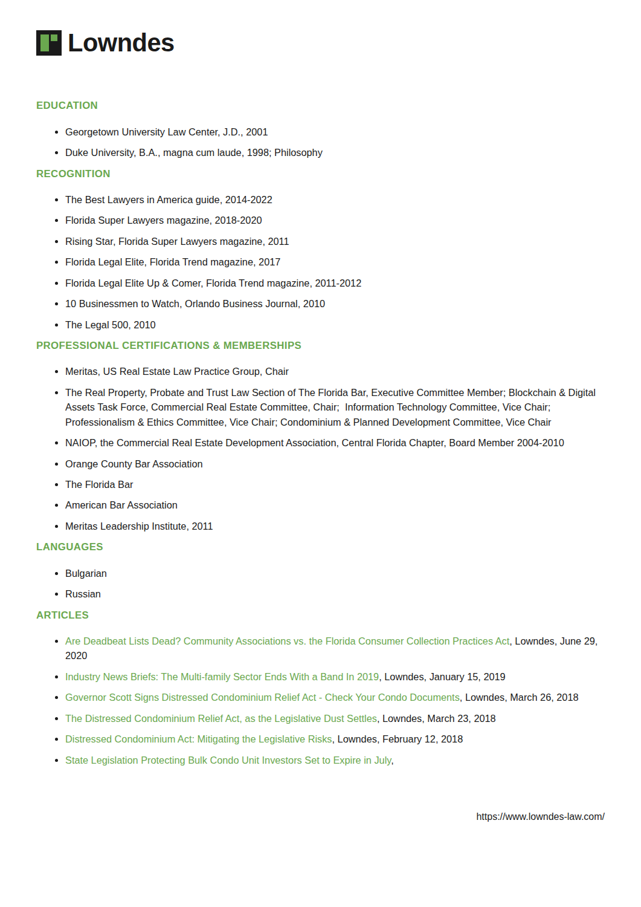Lowndes
EDUCATION
Georgetown University Law Center, J.D., 2001
Duke University, B.A., magna cum laude, 1998; Philosophy
RECOGNITION
The Best Lawyers in America guide, 2014-2022
Florida Super Lawyers magazine, 2018-2020
Rising Star, Florida Super Lawyers magazine, 2011
Florida Legal Elite, Florida Trend magazine, 2017
Florida Legal Elite Up & Comer, Florida Trend magazine, 2011-2012
10 Businessmen to Watch, Orlando Business Journal, 2010
The Legal 500, 2010
PROFESSIONAL CERTIFICATIONS & MEMBERSHIPS
Meritas, US Real Estate Law Practice Group, Chair
The Real Property, Probate and Trust Law Section of The Florida Bar, Executive Committee Member; Blockchain & Digital Assets Task Force, Commercial Real Estate Committee, Chair; Information Technology Committee, Vice Chair; Professionalism & Ethics Committee, Vice Chair; Condominium & Planned Development Committee, Vice Chair
NAIOP, the Commercial Real Estate Development Association, Central Florida Chapter, Board Member 2004-2010
Orange County Bar Association
The Florida Bar
American Bar Association
Meritas Leadership Institute, 2011
LANGUAGES
Bulgarian
Russian
ARTICLES
Are Deadbeat Lists Dead? Community Associations vs. the Florida Consumer Collection Practices Act, Lowndes, June 29, 2020
Industry News Briefs: The Multi-family Sector Ends With a Band In 2019, Lowndes, January 15, 2019
Governor Scott Signs Distressed Condominium Relief Act - Check Your Condo Documents, Lowndes, March 26, 2018
The Distressed Condominium Relief Act, as the Legislative Dust Settles, Lowndes, March 23, 2018
Distressed Condominium Act: Mitigating the Legislative Risks, Lowndes, February 12, 2018
State Legislation Protecting Bulk Condo Unit Investors Set to Expire in July,
https://www.lowndes-law.com/